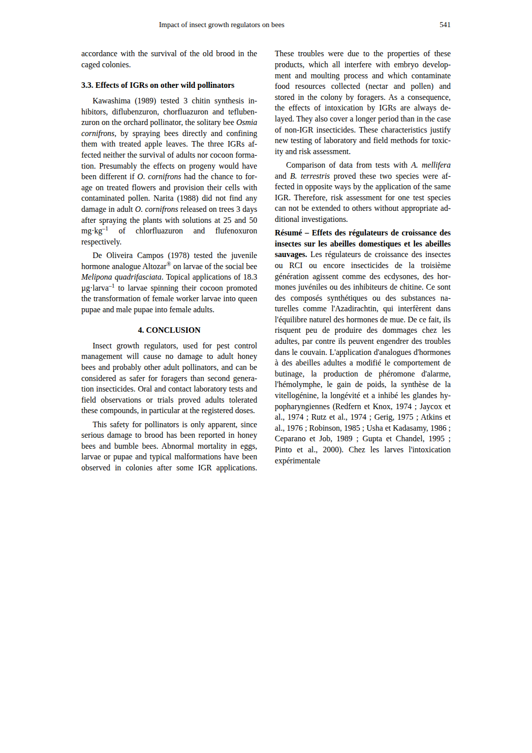Impact of insect growth regulators on bees 541
accordance with the survival of the old brood in the caged colonies.
3.3. Effects of IGRs on other wild pollinators
Kawashima (1989) tested 3 chitin synthesis inhibitors, diflubenzuron, chorfluazuron and teflubenzuron on the orchard pollinator, the solitary bee Osmia cornifrons, by spraying bees directly and confining them with treated apple leaves. The three IGRs affected neither the survival of adults nor cocoon formation. Presumably the effects on progeny would have been different if O. cornifrons had the chance to forage on treated flowers and provision their cells with contaminated pollen. Narita (1988) did not find any damage in adult O. cornifrons released on trees 3 days after spraying the plants with solutions at 25 and 50 mg·kg–1 of chlorfluazuron and flufenoxuron respectively.
De Oliveira Campos (1978) tested the juvenile hormone analogue Altozar® on larvae of the social bee Melipona quadrifasciata. Topical applications of 18.3 µg·larva–1 to larvae spinning their cocoon promoted the transformation of female worker larvae into queen pupae and male pupae into female adults.
4. CONCLUSION
Insect growth regulators, used for pest control management will cause no damage to adult honey bees and probably other adult pollinators, and can be considered as safer for foragers than second generation insecticides. Oral and contact laboratory tests and field observations or trials proved adults tolerated these compounds, in particular at the registered doses.
This safety for pollinators is only apparent, since serious damage to brood has been reported in honey bees and bumble bees. Abnormal mortality in eggs, larvae or pupae and typical malformations have been observed in colonies after some IGR applications. These troubles were due to the properties of these products, which all interfere with embryo development and moulting process and which contaminate food resources collected (nectar and pollen) and stored in the colony by foragers. As a consequence, the effects of intoxication by IGRs are always delayed. They also cover a longer period than in the case of non-IGR insecticides. These characteristics justify new testing of laboratory and field methods for toxicity and risk assessment.
Comparison of data from tests with A. mellifera and B. terrestris proved these two species were affected in opposite ways by the application of the same IGR. Therefore, risk assessment for one test species can not be extended to others without appropriate additional investigations.
Résumé – Effets des régulateurs de croissance des insectes sur les abeilles domestiques et les abeilles sauvages. Les régulateurs de croissance des insectes ou RCI ou encore insecticides de la troisième génération agissent comme des ecdysones, des hormones juvéniles ou des inhibiteurs de chitine. Ce sont des composés synthétiques ou des substances naturelles comme l'Azadirachtin, qui interfèrent dans l'équilibre naturel des hormones de mue. De ce fait, ils risquent peu de produire des dommages chez les adultes, par contre ils peuvent engendrer des troubles dans le couvain. L'application d'analogues d'hormones à des abeilles adultes a modifié le comportement de butinage, la production de phéromone d'alarme, l'hémolymphe, le gain de poids, la synthèse de la vitellogénine, la longévité et a inhibé les glandes hypopharyngiennes (Redfern et Knox, 1974 ; Jaycox et al., 1974 ; Rutz et al., 1974 ; Gerig, 1975 ; Atkins et al., 1976 ; Robinson, 1985 ; Usha et Kadasamy, 1986 ; Ceparano et Job, 1989 ; Gupta et Chandel, 1995 ; Pinto et al., 2000). Chez les larves l'intoxication expérimentale